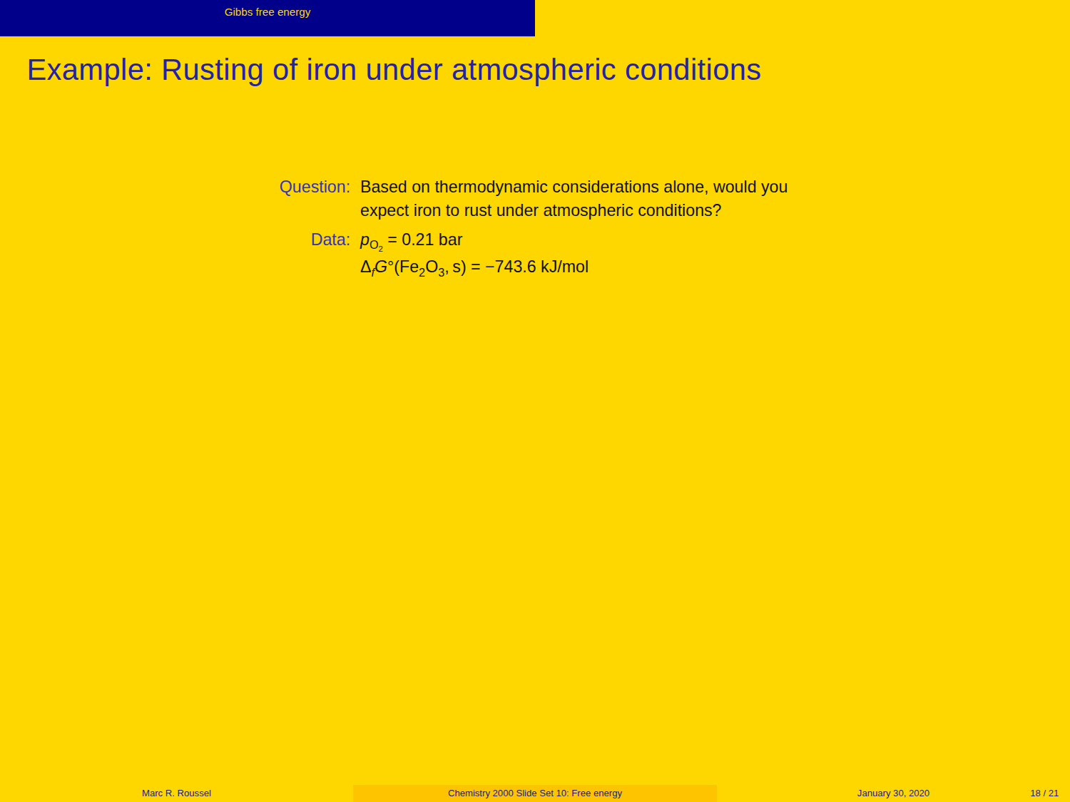Gibbs free energy
Example: Rusting of iron under atmospheric conditions
| Question: | Based on thermodynamic considerations alone, would you expect iron to rust under atmospheric conditions? |
| Data: | p O 2 = 0.21 bar Δ f G °(Fe 2 O 3 , s) = −743.6 kJ/mol |
Marc R. Roussel
Chemistry 2000 Slide Set 10: Free energy
January 30, 2020 18 / 21